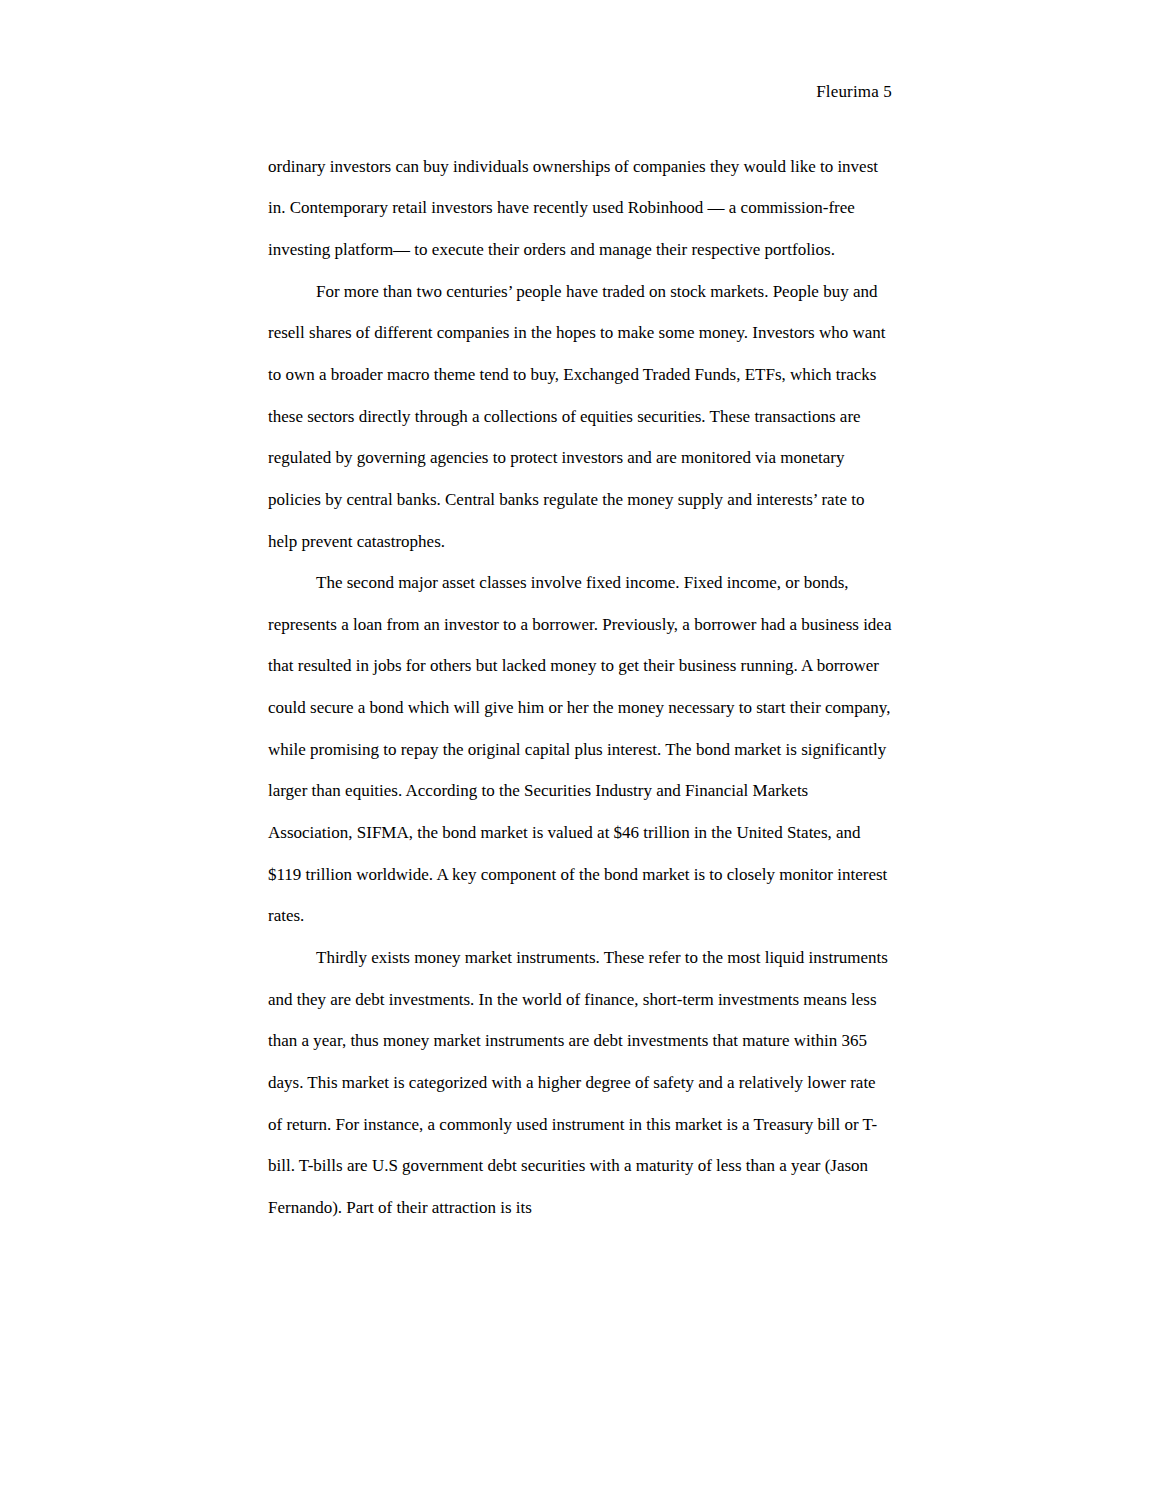Fleurima 5
ordinary investors can buy individuals ownerships of companies they would like to invest in. Contemporary retail investors have recently used Robinhood — a commission-free investing platform— to execute their orders and manage their respective portfolios.
For more than two centuries’ people have traded on stock markets. People buy and resell shares of different companies in the hopes to make some money. Investors who want to own a broader macro theme tend to buy, Exchanged Traded Funds, ETFs, which tracks these sectors directly through a collections of equities securities. These transactions are regulated by governing agencies to protect investors and are monitored via monetary policies by central banks. Central banks regulate the money supply and interests’ rate to help prevent catastrophes.
The second major asset classes involve fixed income. Fixed income, or bonds, represents a loan from an investor to a borrower. Previously, a borrower had a business idea that resulted in jobs for others but lacked money to get their business running. A borrower could secure a bond which will give him or her the money necessary to start their company, while promising to repay the original capital plus interest. The bond market is significantly larger than equities. According to the Securities Industry and Financial Markets Association, SIFMA, the bond market is valued at $46 trillion in the United States, and $119 trillion worldwide. A key component of the bond market is to closely monitor interest rates.
Thirdly exists money market instruments. These refer to the most liquid instruments and they are debt investments. In the world of finance, short-term investments means less than a year, thus money market instruments are debt investments that mature within 365 days. This market is categorized with a higher degree of safety and a relatively lower rate of return. For instance, a commonly used instrument in this market is a Treasury bill or T-bill. T-bills are U.S government debt securities with a maturity of less than a year (Jason Fernando). Part of their attraction is its